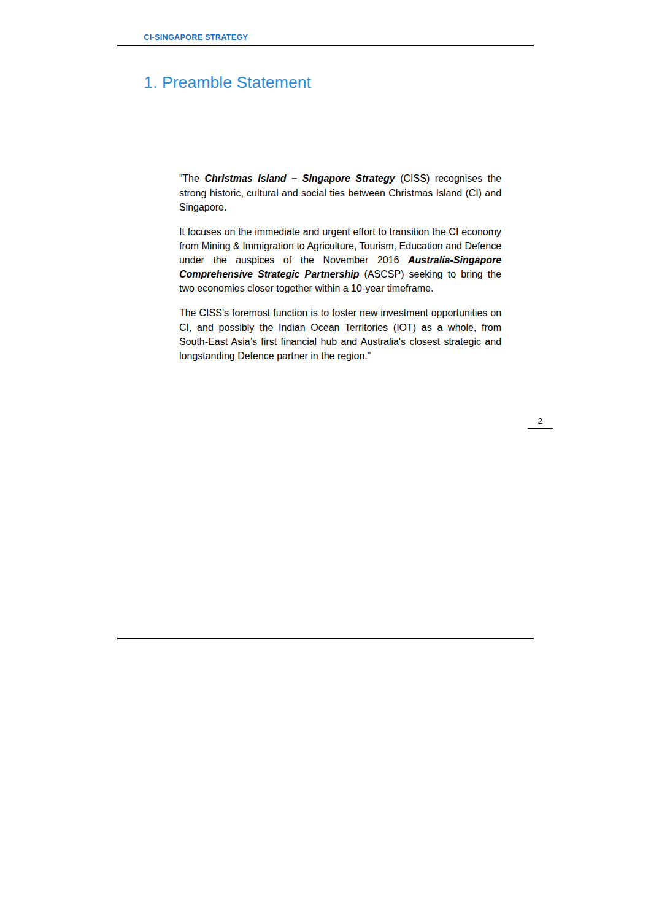CI-SINGAPORE STRATEGY
1. Preamble Statement
2
“The Christmas Island – Singapore Strategy (CISS) recognises the strong historic, cultural and social ties between Christmas Island (CI) and Singapore.
It focuses on the immediate and urgent effort to transition the CI economy from Mining & Immigration to Agriculture, Tourism, Education and Defence under the auspices of the November 2016 Australia-Singapore Comprehensive Strategic Partnership (ASCSP) seeking to bring the two economies closer together within a 10-year timeframe.
The CISS’s foremost function is to foster new investment opportunities on CI, and possibly the Indian Ocean Territories (IOT) as a whole, from South-East Asia’s first financial hub and Australia's closest strategic and longstanding Defence partner in the region.”